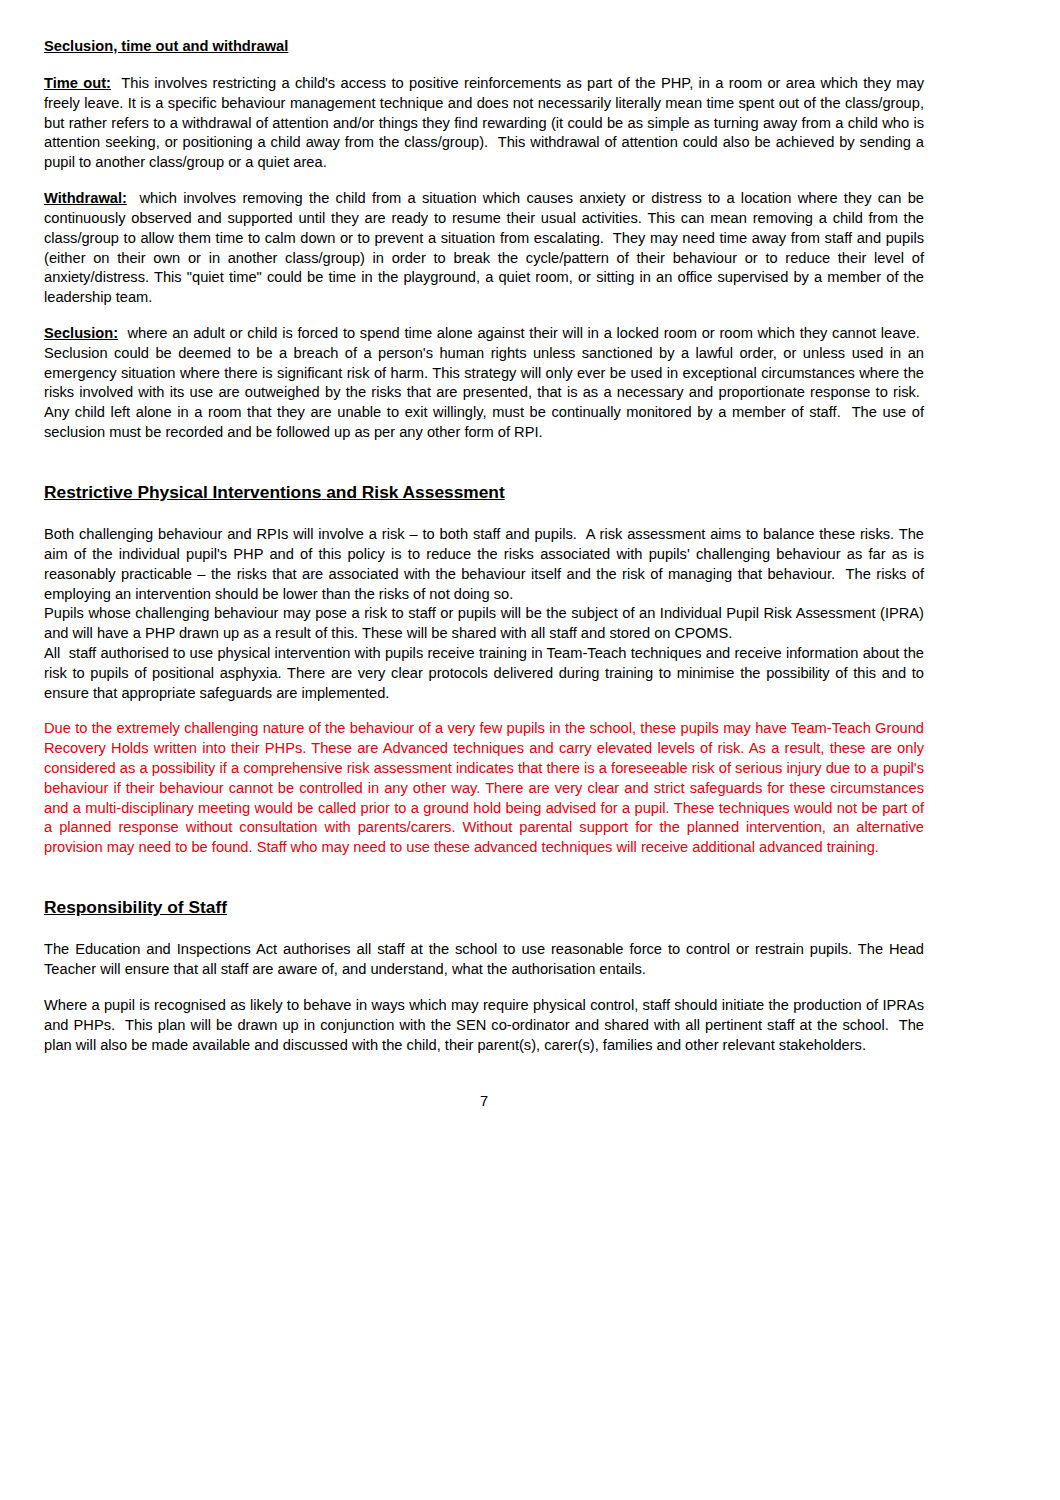Seclusion, time out and withdrawal
Time out: This involves restricting a child's access to positive reinforcements as part of the PHP, in a room or area which they may freely leave. It is a specific behaviour management technique and does not necessarily literally mean time spent out of the class/group, but rather refers to a withdrawal of attention and/or things they find rewarding (it could be as simple as turning away from a child who is attention seeking, or positioning a child away from the class/group). This withdrawal of attention could also be achieved by sending a pupil to another class/group or a quiet area.
Withdrawal: which involves removing the child from a situation which causes anxiety or distress to a location where they can be continuously observed and supported until they are ready to resume their usual activities. This can mean removing a child from the class/group to allow them time to calm down or to prevent a situation from escalating. They may need time away from staff and pupils (either on their own or in another class/group) in order to break the cycle/pattern of their behaviour or to reduce their level of anxiety/distress. This "quiet time" could be time in the playground, a quiet room, or sitting in an office supervised by a member of the leadership team.
Seclusion: where an adult or child is forced to spend time alone against their will in a locked room or room which they cannot leave. Seclusion could be deemed to be a breach of a person's human rights unless sanctioned by a lawful order, or unless used in an emergency situation where there is significant risk of harm. This strategy will only ever be used in exceptional circumstances where the risks involved with its use are outweighed by the risks that are presented, that is as a necessary and proportionate response to risk. Any child left alone in a room that they are unable to exit willingly, must be continually monitored by a member of staff. The use of seclusion must be recorded and be followed up as per any other form of RPI.
Restrictive Physical Interventions and Risk Assessment
Both challenging behaviour and RPIs will involve a risk – to both staff and pupils. A risk assessment aims to balance these risks. The aim of the individual pupil's PHP and of this policy is to reduce the risks associated with pupils' challenging behaviour as far as is reasonably practicable – the risks that are associated with the behaviour itself and the risk of managing that behaviour. The risks of employing an intervention should be lower than the risks of not doing so.
Pupils whose challenging behaviour may pose a risk to staff or pupils will be the subject of an Individual Pupil Risk Assessment (IPRA) and will have a PHP drawn up as a result of this. These will be shared with all staff and stored on CPOMS.
All staff authorised to use physical intervention with pupils receive training in Team-Teach techniques and receive information about the risk to pupils of positional asphyxia. There are very clear protocols delivered during training to minimise the possibility of this and to ensure that appropriate safeguards are implemented.
Due to the extremely challenging nature of the behaviour of a very few pupils in the school, these pupils may have Team-Teach Ground Recovery Holds written into their PHPs. These are Advanced techniques and carry elevated levels of risk. As a result, these are only considered as a possibility if a comprehensive risk assessment indicates that there is a foreseeable risk of serious injury due to a pupil's behaviour if their behaviour cannot be controlled in any other way. There are very clear and strict safeguards for these circumstances and a multi-disciplinary meeting would be called prior to a ground hold being advised for a pupil. These techniques would not be part of a planned response without consultation with parents/carers. Without parental support for the planned intervention, an alternative provision may need to be found. Staff who may need to use these advanced techniques will receive additional advanced training.
Responsibility of Staff
The Education and Inspections Act authorises all staff at the school to use reasonable force to control or restrain pupils. The Head Teacher will ensure that all staff are aware of, and understand, what the authorisation entails.
Where a pupil is recognised as likely to behave in ways which may require physical control, staff should initiate the production of IPRAs and PHPs. This plan will be drawn up in conjunction with the SEN co-ordinator and shared with all pertinent staff at the school. The plan will also be made available and discussed with the child, their parent(s), carer(s), families and other relevant stakeholders.
7